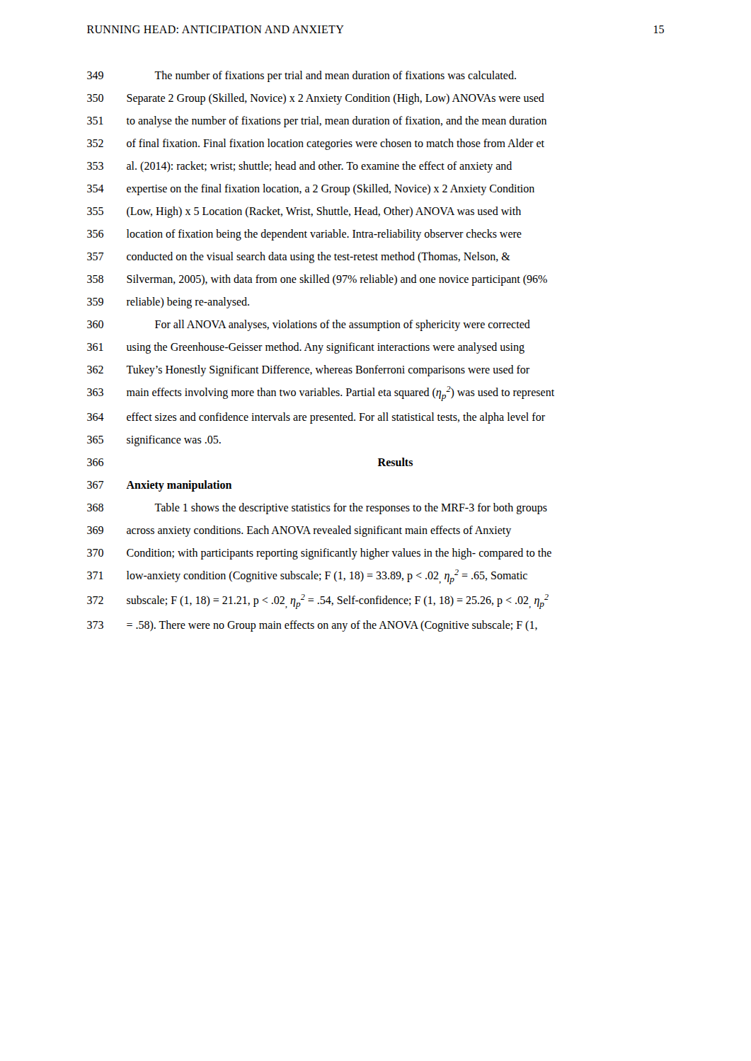Running head: Anticipation and Anxiety 15
The number of fixations per trial and mean duration of fixations was calculated.
Separate 2 Group (Skilled, Novice) x 2 Anxiety Condition (High, Low) ANOVAs were used
to analyse the number of fixations per trial, mean duration of fixation, and the mean duration
of final fixation. Final fixation location categories were chosen to match those from Alder et
al. (2014): racket; wrist; shuttle; head and other. To examine the effect of anxiety and
expertise on the final fixation location, a 2 Group (Skilled, Novice) x 2 Anxiety Condition
(Low, High) x 5 Location (Racket, Wrist, Shuttle, Head, Other) ANOVA was used with
location of fixation being the dependent variable. Intra-reliability observer checks were
conducted on the visual search data using the test-retest method (Thomas, Nelson, &
Silverman, 2005), with data from one skilled (97% reliable) and one novice participant (96%
reliable) being re-analysed.
For all ANOVA analyses, violations of the assumption of sphericity were corrected
using the Greenhouse-Geisser method. Any significant interactions were analysed using
Tukey’s Honestly Significant Difference, whereas Bonferroni comparisons were used for
main effects involving more than two variables. Partial eta squared (ηp2) was used to represent
effect sizes and confidence intervals are presented. For all statistical tests, the alpha level for
significance was .05.
Results
Anxiety manipulation
Table 1 shows the descriptive statistics for the responses to the MRF-3 for both groups
across anxiety conditions. Each ANOVA revealed significant main effects of Anxiety
Condition; with participants reporting significantly higher values in the high- compared to the
low-anxiety condition (Cognitive subscale; F (1, 18) = 33.89, p < .02, ηp2 = .65, Somatic
subscale; F (1, 18) = 21.21, p < .02, ηp2 = .54, Self-confidence; F (1, 18) = 25.26, p < .02, ηp2
= .58). There were no Group main effects on any of the ANOVA (Cognitive subscale; F (1,